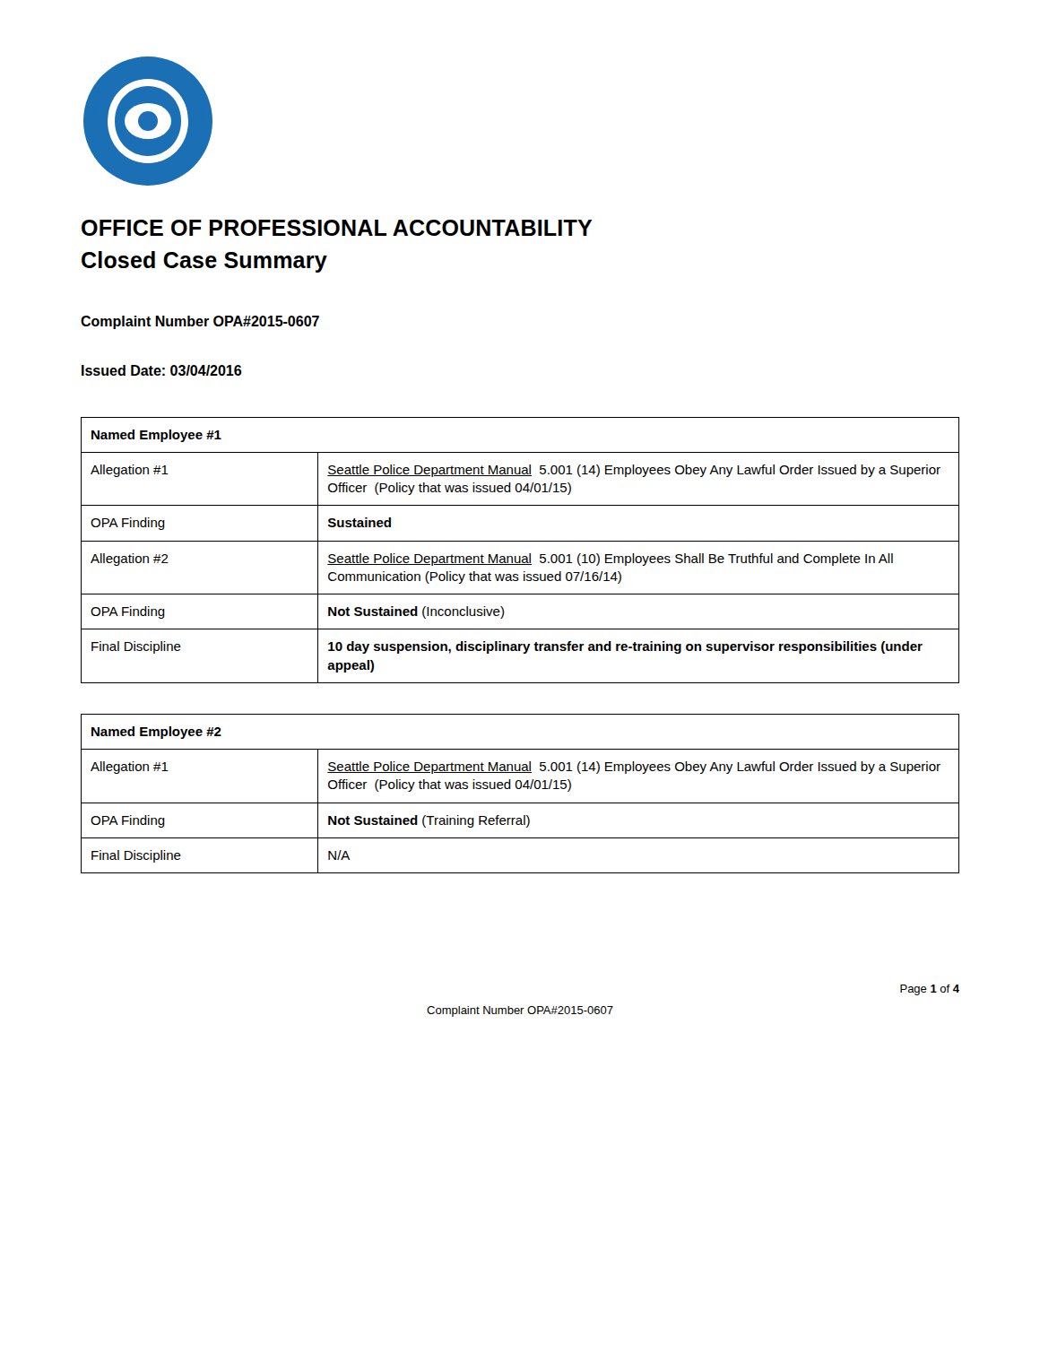OFFICE OF PROFESSIONAL ACCOUNTABILITY
Closed Case Summary
Complaint Number OPA#2015-0607
Issued Date: 03/04/2016
| Named Employee #1 |
| Allegation #1 | Seattle Police Department Manual 5.001 (14) Employees Obey Any Lawful Order Issued by a Superior Officer (Policy that was issued 04/01/15) |
| OPA Finding | Sustained |
| Allegation #2 | Seattle Police Department Manual 5.001 (10) Employees Shall Be Truthful and Complete In All Communication (Policy that was issued 07/16/14) |
| OPA Finding | Not Sustained (Inconclusive) |
| Final Discipline | 10 day suspension, disciplinary transfer and re-training on supervisor responsibilities (under appeal) |
| Named Employee #2 |
| Allegation #1 | Seattle Police Department Manual 5.001 (14) Employees Obey Any Lawful Order Issued by a Superior Officer (Policy that was issued 04/01/15) |
| OPA Finding | Not Sustained (Training Referral) |
| Final Discipline | N/A |
Page 1 of 4
Complaint Number OPA#2015-0607